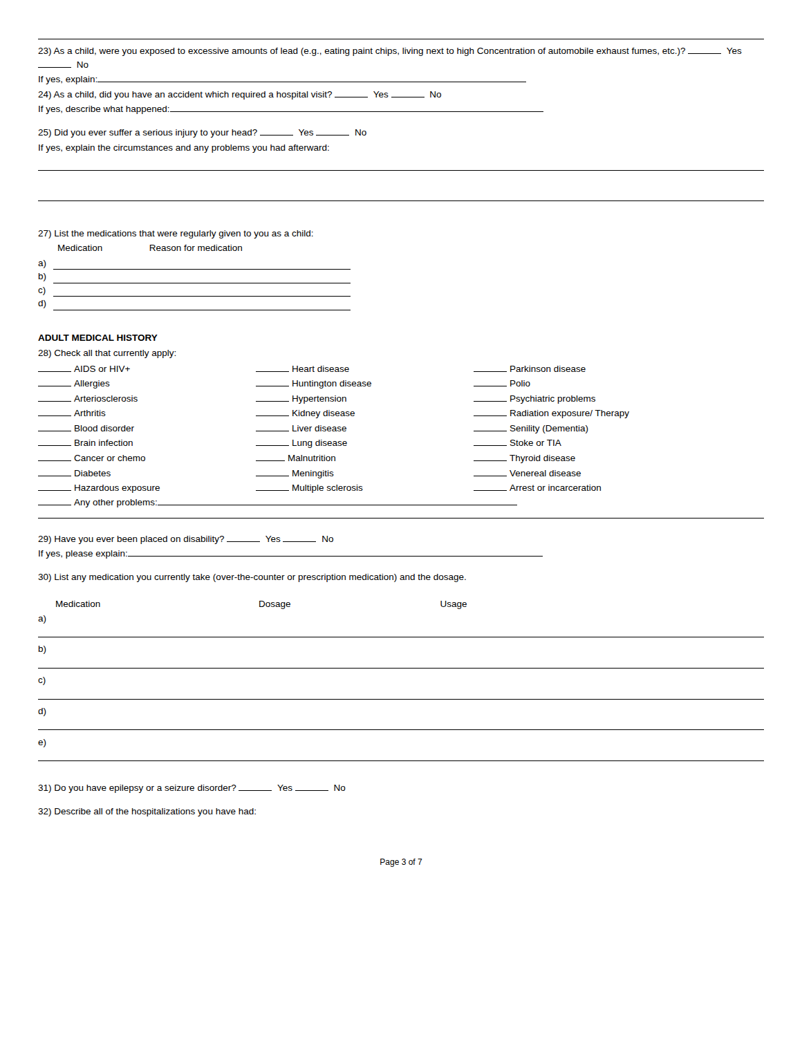23) As a child, were you exposed to excessive amounts of lead (e.g., eating paint chips, living next to high Concentration of automobile exhaust fumes, etc.)? Yes No
If yes, explain:
24) As a child, did you have an accident which required a hospital visit? Yes No
If yes, describe what happened:
25) Did you ever suffer a serious injury to your head? Yes No
If yes, explain the circumstances and any problems you had afterward:
27) List the medications that were regularly given to you as a child:
Medication Reason for medication
| a) | |
| b) | |
| c) | |
| d) | |
ADULT MEDICAL HISTORY
28) Check all that currently apply:
| AIDS or HIV+ | Heart disease | Parkinson disease |
| Allergies | Huntington disease | Polio |
| Arteriosclerosis | Hypertension | Psychiatric problems |
| Arthritis | Kidney disease | Radiation exposure/ Therapy |
| Blood disorder | Liver disease | Senility (Dementia) |
| Brain infection | Lung disease | Stoke or TIA |
| Cancer or chemo | Malnutrition | Thyroid disease |
| Diabetes | Meningitis | Venereal disease |
| Hazardous exposure | Multiple sclerosis | Arrest or incarceration |
Any other problems:
29) Have you ever been placed on disability? Yes No
If yes, please explain:
30) List any medication you currently take (over-the-counter or prescription medication) and the dosage.
| | Medication | Dosage | Usage |
| --- | --- | --- | --- |
a)
b)
c)
d)
e)
31) Do you have epilepsy or a seizure disorder? Yes No
32) Describe all of the hospitalizations you have had:
Page 3 of 7